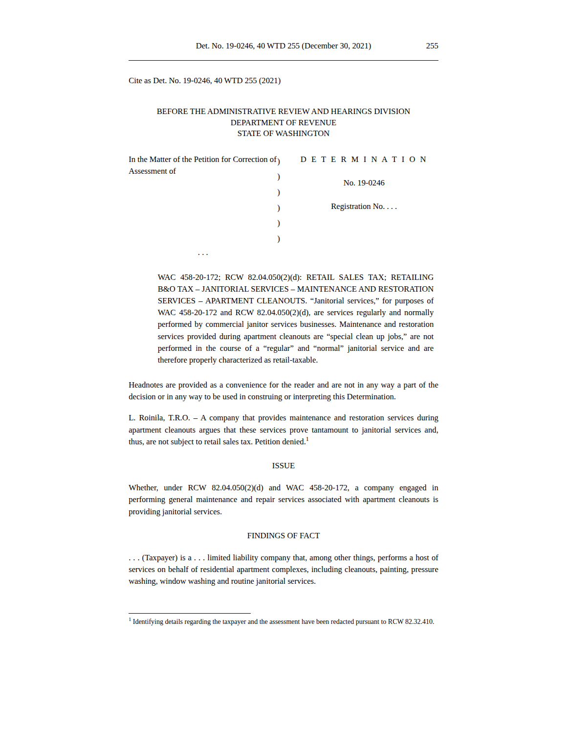Det. No. 19-0246, 40 WTD 255 (December 30, 2021)
255
Cite as Det. No. 19-0246, 40 WTD 255 (2021)
BEFORE THE ADMINISTRATIVE REVIEW AND HEARINGS DIVISION
DEPARTMENT OF REVENUE
STATE OF WASHINGTON
| In the Matter of the Petition for Correction of Assessment of | ) ) ) ) ) ) | D E T E R M I N A T I O N No. 19-0246 Registration No. . . . |
| . . . | | |
WAC 458-20-172; RCW 82.04.050(2)(d): RETAIL SALES TAX; RETAILING B&O TAX – JANITORIAL SERVICES – MAINTENANCE AND RESTORATION SERVICES – APARTMENT CLEANOUTS. “Janitorial services,” for purposes of WAC 458-20-172 and RCW 82.04.050(2)(d), are services regularly and normally performed by commercial janitor services businesses. Maintenance and restoration services provided during apartment cleanouts are “special clean up jobs,” are not performed in the course of a “regular” and “normal” janitorial service and are therefore properly characterized as retail-taxable.
Headnotes are provided as a convenience for the reader and are not in any way a part of the decision or in any way to be used in construing or interpreting this Determination.
L. Roinila, T.R.O. – A company that provides maintenance and restoration services during apartment cleanouts argues that these services prove tantamount to janitorial services and, thus, are not subject to retail sales tax. Petition denied.1
ISSUE
Whether, under RCW 82.04.050(2)(d) and WAC 458-20-172, a company engaged in performing general maintenance and repair services associated with apartment cleanouts is providing janitorial services.
FINDINGS OF FACT
. . . (Taxpayer) is a . . . limited liability company that, among other things, performs a host of services on behalf of residential apartment complexes, including cleanouts, painting, pressure washing, window washing and routine janitorial services.
1 Identifying details regarding the taxpayer and the assessment have been redacted pursuant to RCW 82.32.410.